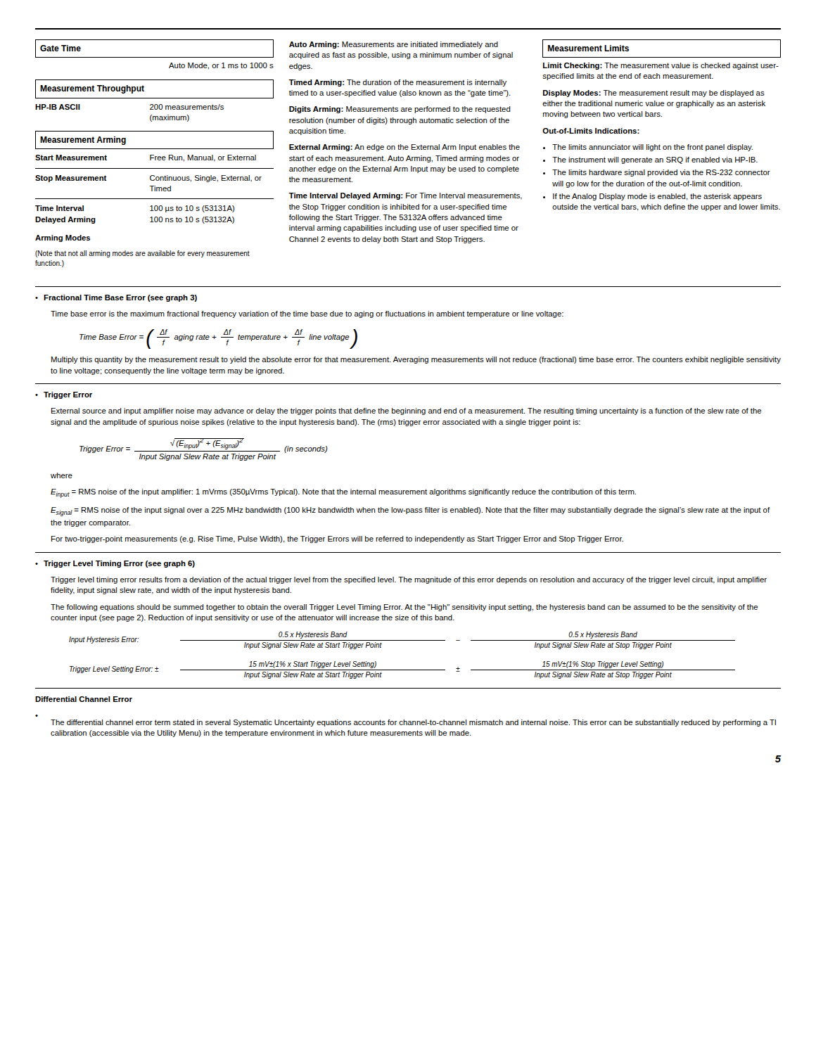Gate Time
Auto Mode, or 1 ms to 1000 s
Measurement Throughput
| HP-IB ASCII | 200 measurements/s (maximum) |
Measurement Arming
| Start Measurement | Free Run, Manual, or External |
| Stop Measurement | Continuous, Single, External, or Timed |
| Time Interval Delayed Arming | 100 µs to 10 s (53131A) 100 ns to 10 s (53132A) |
Arming Modes
(Note that not all arming modes are available for every measurement function.)
Auto Arming: Measurements are initiated immediately and acquired as fast as possible, using a minimum number of signal edges.
Timed Arming: The duration of the measurement is internally timed to a user-specified value (also known as the “gate time”).
Digits Arming: Measurements are performed to the requested resolution (number of digits) through automatic selection of the acquisition time.
External Arming: An edge on the External Arm Input enables the start of each measurement. Auto Arming, Timed arming modes or another edge on the External Arm Input may be used to complete the measurement.
Time Interval Delayed Arming: For Time Interval measurements, the Stop Trigger condition is inhibited for a user-specified time following the Start Trigger. The 53132A offers advanced time interval arming capabilities including use of user specified time or Channel 2 events to delay both Start and Stop Triggers.
Measurement Limits
Limit Checking: The measurement value is checked against user-specified limits at the end of each measurement.
Display Modes: The measurement result may be displayed as either the traditional numeric value or graphically as an asterisk moving between two vertical bars.
Out-of-Limits Indications:
The limits annunciator will light on the front panel display.
The instrument will generate an SRQ if enabled via HP-IB.
The limits hardware signal provided via the RS-232 connector will go low for the duration of the out-of-limit condition.
If the Analog Display mode is enabled, the asterisk appears outside the vertical bars, which define the upper and lower limits.
•Fractional Time Base Error (see graph 3)
Time base error is the maximum fractional frequency variation of the time base due to aging or fluctuations in ambient temperature or line voltage:
Time Base Error = ( Δf f aging rate + Δf f temperature + Δf f line voltage )
Multiply this quantity by the measurement result to yield the absolute error for that measurement. Averaging measurements will not reduce (fractional) time base error. The counters exhibit negligible sensitivity to line voltage; consequently the line voltage term may be ignored.
•Trigger Error
External source and input amplifier noise may advance or delay the trigger points that define the beginning and end of a measurement. The resulting timing uncertainty is a function of the slew rate of the signal and the amplitude of spurious noise spikes (relative to the input hysteresis band). The (rms) trigger error associated with a single trigger point is:
Trigger Error = √(Einput)2 + (Esignal)2 Input Signal Slew Rate at Trigger Point (in seconds)
where
Einput = RMS noise of the input amplifier: 1 mVrms (350µVrms Typical). Note that the internal measurement algorithms significantly reduce the contribution of this term.
Esignal = RMS noise of the input signal over a 225 MHz bandwidth (100 kHz bandwidth when the low-pass filter is enabled). Note that the filter may substantially degrade the signal’s slew rate at the input of the trigger comparator.
For two-trigger-point measurements (e.g. Rise Time, Pulse Width), the Trigger Errors will be referred to independently as Start Trigger Error and Stop Trigger Error.
•Trigger Level Timing Error (see graph 6)
Trigger level timing error results from a deviation of the actual trigger level from the specified level. The magnitude of this error depends on resolution and accuracy of the trigger level circuit, input amplifier fidelity, input signal slew rate, and width of the input hysteresis band.
The following equations should be summed together to obtain the overall Trigger Level Timing Error. At the "High" sensitivity input setting, the hysteresis band can be assumed to be the sensitivity of the counter input (see page 2). Reduction of input sensitivity or use of the attenuator will increase the size of this band.
| Input Hysteresis Error: | 0.5 x Hysteresis Band Input Signal Slew Rate at Start Trigger Point | – | 0.5 x Hysteresis Band Input Signal Slew Rate at Stop Trigger Point |
| Trigger Level Setting Error: ± | 15 mV±(1% x Start Trigger Level Setting) Input Signal Slew Rate at Start Trigger Point | ± | 15 mV±(1% Stop Trigger Level Setting) Input Signal Slew Rate at Stop Trigger Point |
Differential Channel Error
•
The differential channel error term stated in several Systematic Uncertainty equations accounts for channel-to-channel mismatch and internal noise. This error can be substantially reduced by performing a TI calibration (accessible via the Utility Menu) in the temperature environment in which future measurements will be made.
5